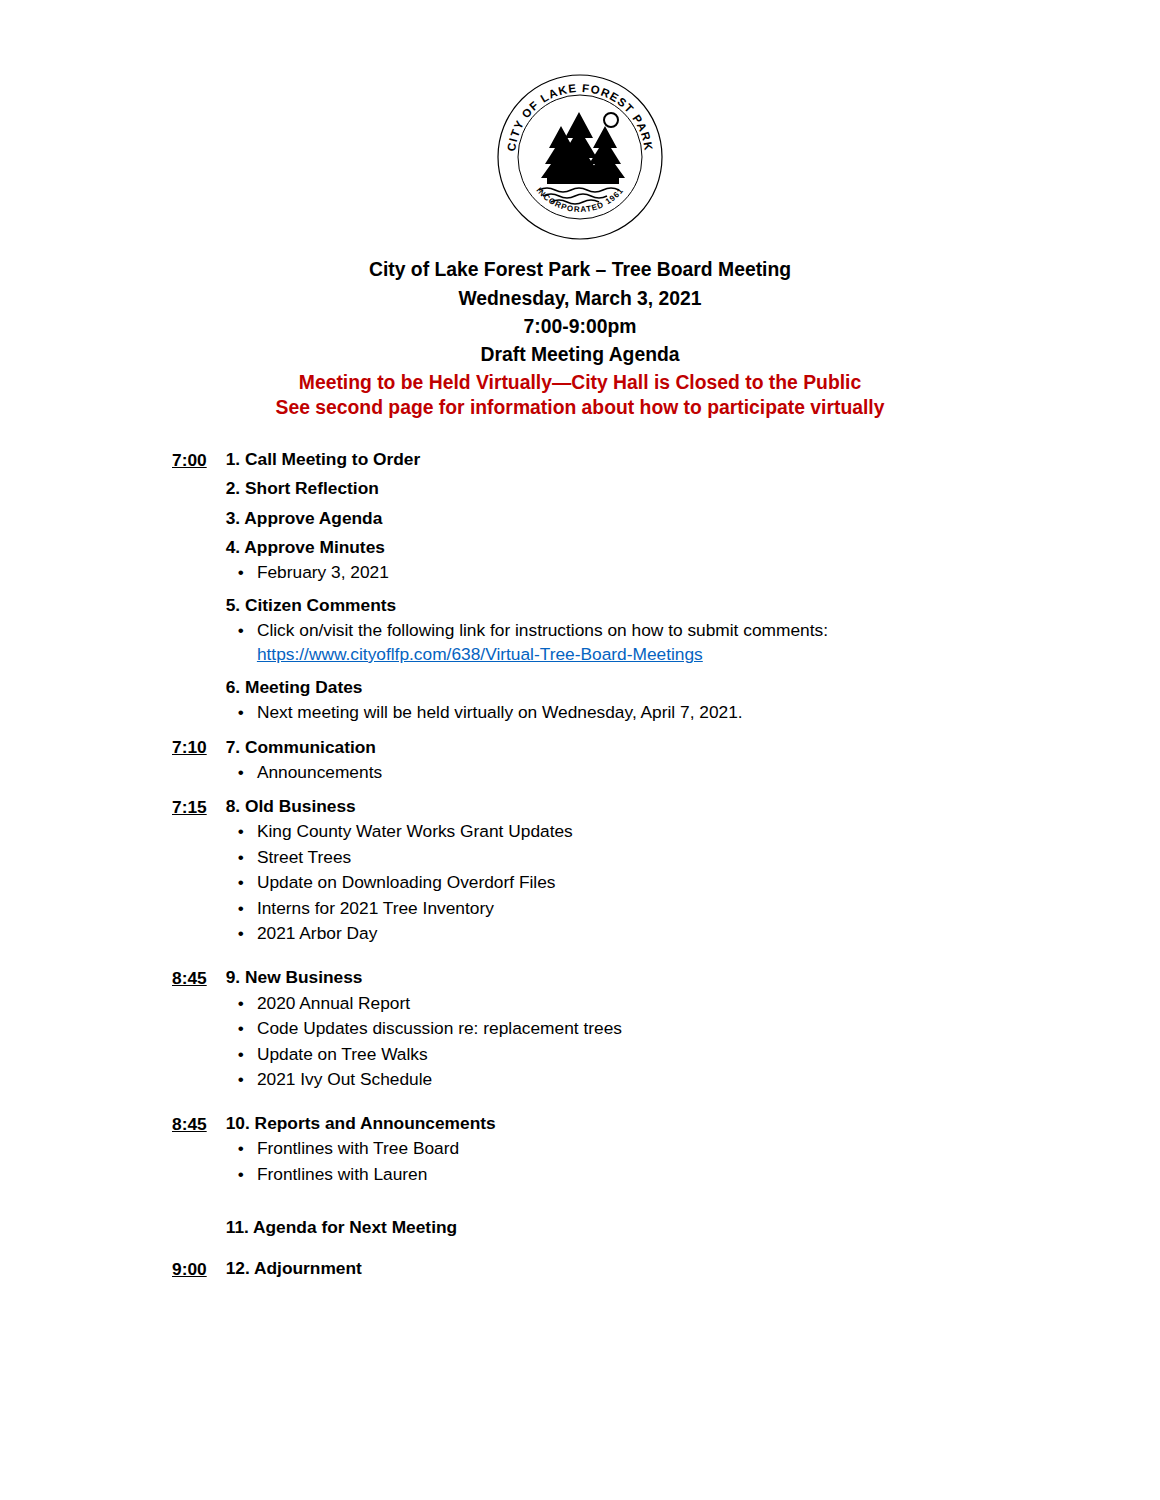CITY OF LAKE FOREST PARK INCORPORATED 1961
City of Lake Forest Park – Tree Board Meeting
Wednesday, March 3, 2021
7:00-9:00pm
Draft Meeting Agenda
Meeting to be Held Virtually—City Hall is Closed to the Public
See second page for information about how to participate virtually
7:00
1. Call Meeting to Order
2. Short Reflection
3. Approve Agenda
4. Approve Minutes
February 3, 2021
5. Citizen Comments
Click on/visit the following link for instructions on how to submit comments:
https://www.cityoflfp.com/638/Virtual-Tree-Board-Meetings
6. Meeting Dates
Next meeting will be held virtually on Wednesday, April 7, 2021.
7:10
7. Communication
Announcements
7:15
8. Old Business
King County Water Works Grant Updates
Street Trees
Update on Downloading Overdorf Files
Interns for 2021 Tree Inventory
2021 Arbor Day
8:45
9. New Business
2020 Annual Report
Code Updates discussion re: replacement trees
Update on Tree Walks
2021 Ivy Out Schedule
8:45
10. Reports and Announcements
Frontlines with Tree Board
Frontlines with Lauren
11. Agenda for Next Meeting
9:00
12. Adjournment